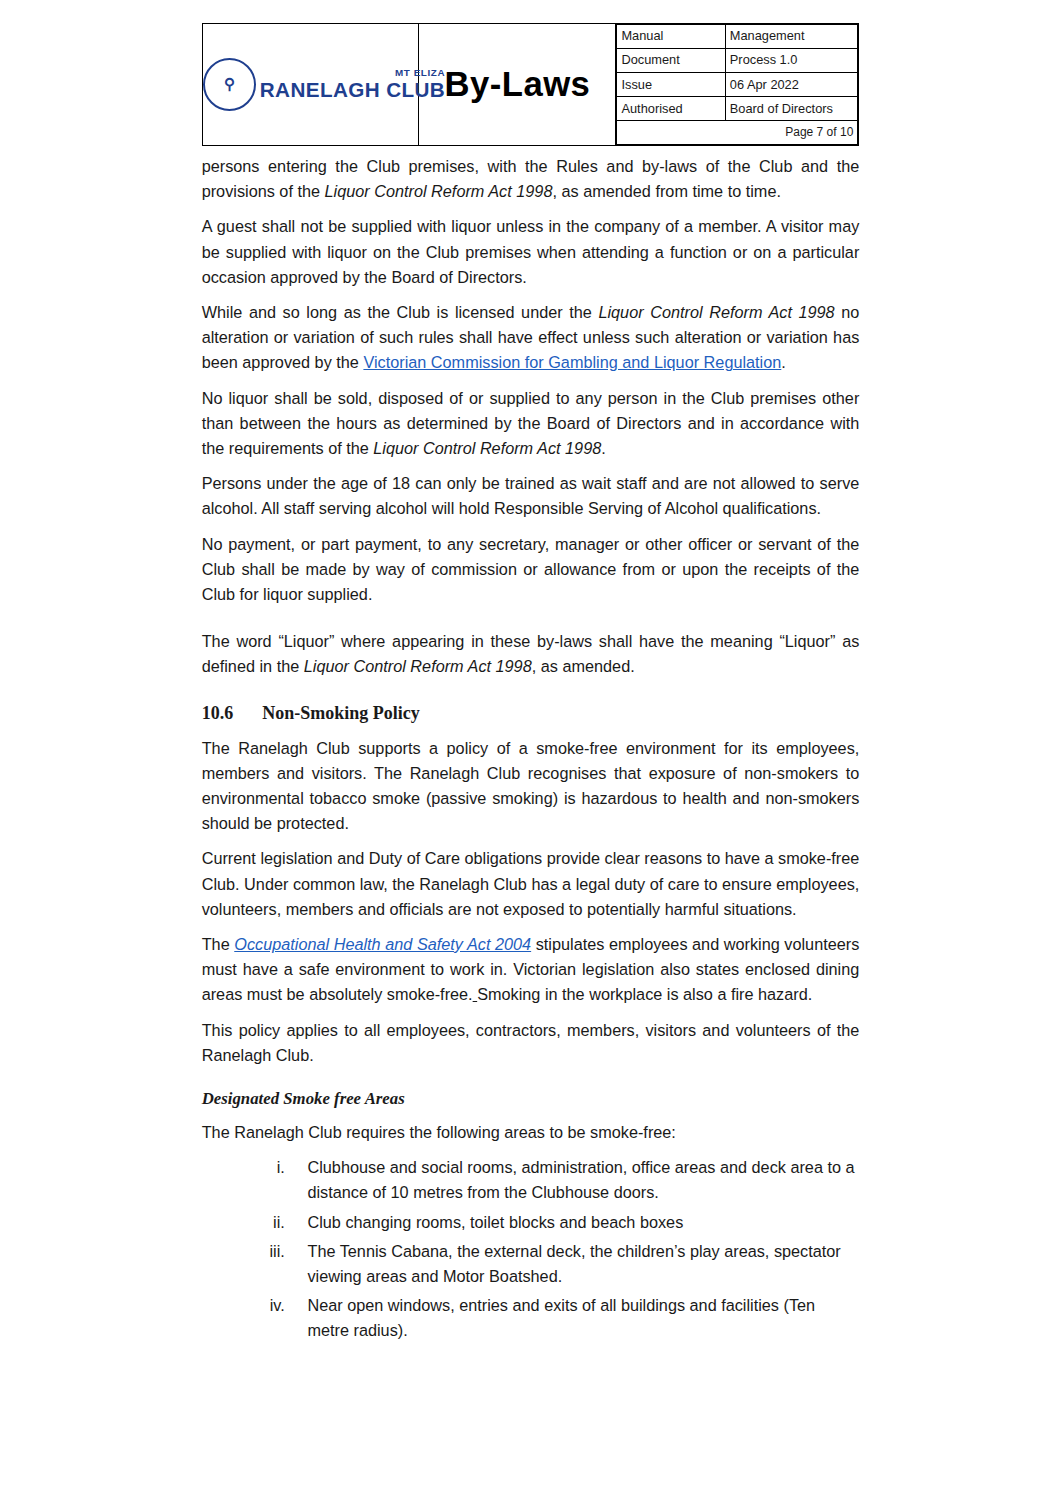| ⚲ MT ELIZA RANELAGH CLUB | By-Laws | / Manual / Management / / Document / Process 1.0 / / Issue / 06 Apr 2022 / / Authorised / Board of Directors / / Page 7 of 10 / |
persons entering the Club premises, with the Rules and by-laws of the Club and the provisions of the Liquor Control Reform Act 1998, as amended from time to time.
A guest shall not be supplied with liquor unless in the company of a member. A visitor may be supplied with liquor on the Club premises when attending a function or on a particular occasion approved by the Board of Directors.
While and so long as the Club is licensed under the Liquor Control Reform Act 1998 no alteration or variation of such rules shall have effect unless such alteration or variation has been approved by the Victorian Commission for Gambling and Liquor Regulation.
No liquor shall be sold, disposed of or supplied to any person in the Club premises other than between the hours as determined by the Board of Directors and in accordance with the requirements of the Liquor Control Reform Act 1998.
Persons under the age of 18 can only be trained as wait staff and are not allowed to serve alcohol. All staff serving alcohol will hold Responsible Serving of Alcohol qualifications.
No payment, or part payment, to any secretary, manager or other officer or servant of the Club shall be made by way of commission or allowance from or upon the receipts of the Club for liquor supplied.
The word “Liquor” where appearing in these by-laws shall have the meaning “Liquor” as defined in the Liquor Control Reform Act 1998, as amended.
10.6 Non-Smoking Policy
The Ranelagh Club supports a policy of a smoke-free environment for its employees, members and visitors. The Ranelagh Club recognises that exposure of non-smokers to environmental tobacco smoke (passive smoking) is hazardous to health and non-smokers should be protected.
Current legislation and Duty of Care obligations provide clear reasons to have a smoke-free Club. Under common law, the Ranelagh Club has a legal duty of care to ensure employees, volunteers, members and officials are not exposed to potentially harmful situations.
The Occupational Health and Safety Act 2004 stipulates employees and working volunteers must have a safe environment to work in. Victorian legislation also states enclosed dining areas must be absolutely smoke-free. Smoking in the workplace is also a fire hazard.
This policy applies to all employees, contractors, members, visitors and volunteers of the Ranelagh Club.
Designated Smoke free Areas
The Ranelagh Club requires the following areas to be smoke-free:
i. Clubhouse and social rooms, administration, office areas and deck area to a distance of 10 metres from the Clubhouse doors.
ii. Club changing rooms, toilet blocks and beach boxes
iii. The Tennis Cabana, the external deck, the children’s play areas, spectator viewing areas and Motor Boatshed.
iv. Near open windows, entries and exits of all buildings and facilities (Ten metre radius).